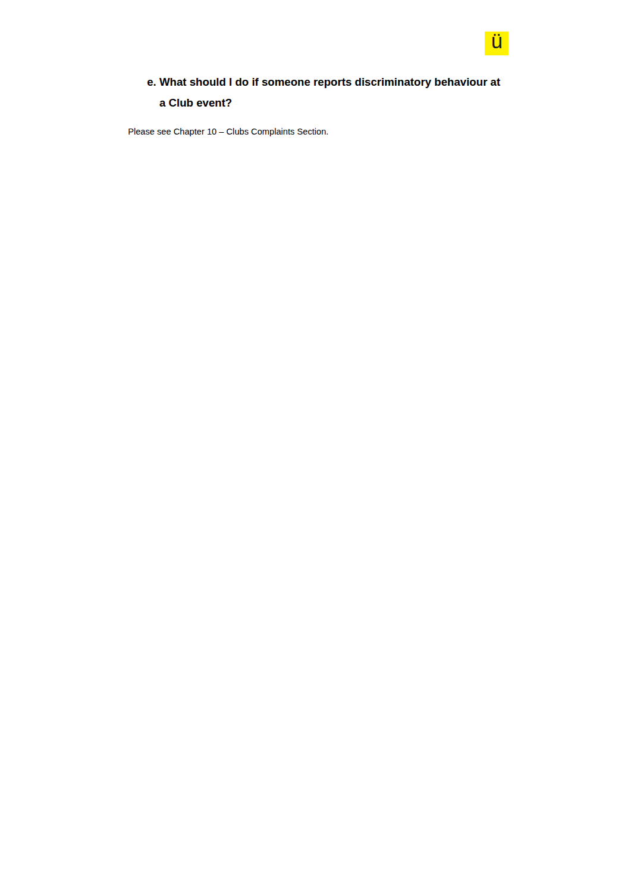ü
What should I do if someone reports discriminatory behaviour at a Club event?
Please see Chapter 10 – Clubs Complaints Section.